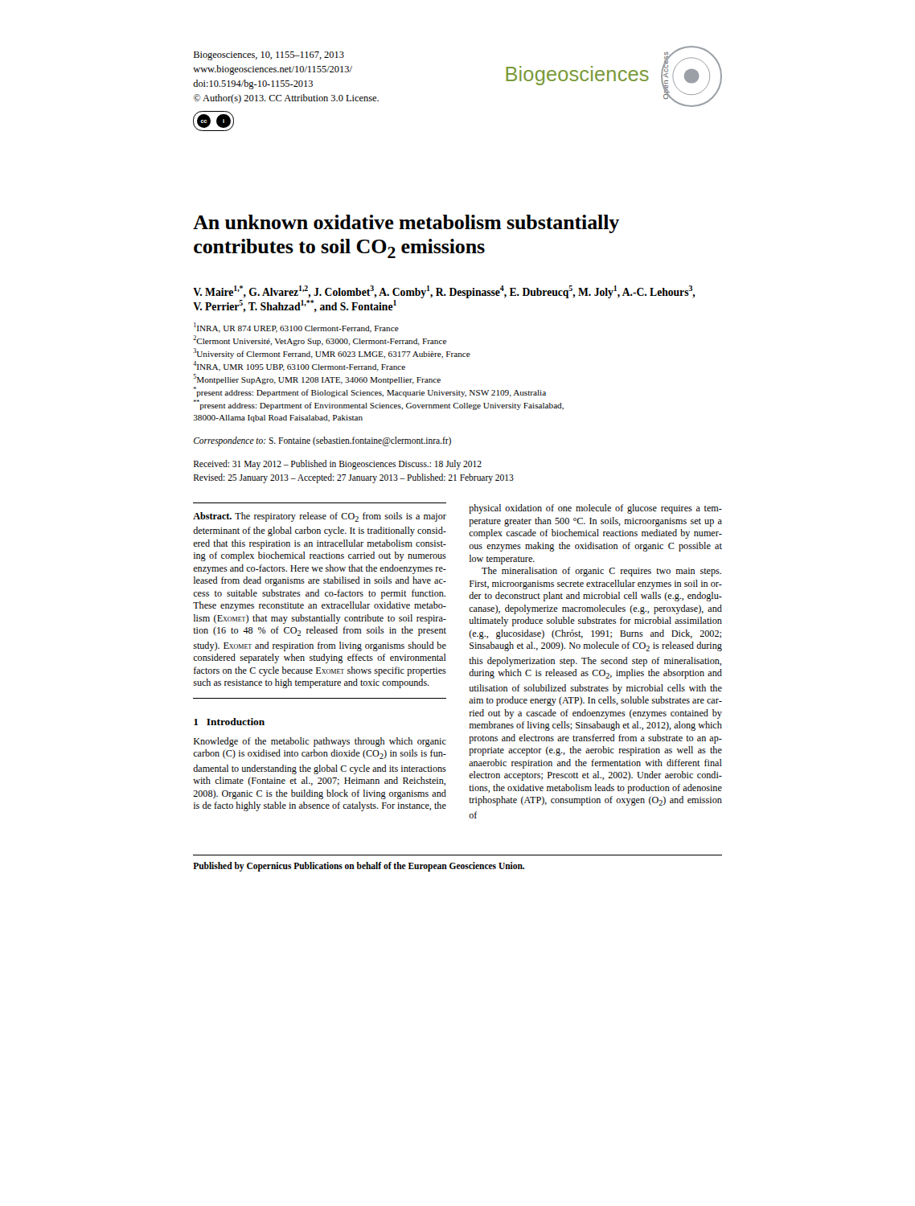Biogeosciences, 10, 1155–1167, 2013
www.biogeosciences.net/10/1155/2013/
doi:10.5194/bg-10-1155-2013
© Author(s) 2013. CC Attribution 3.0 License.
cc i
Biogeosciences Open Access
An unknown oxidative metabolism substantially contributes to soil CO2 emissions
V. Maire1,*, G. Alvarez1,2, J. Colombet3, A. Comby1, R. Despinasse4, E. Dubreucq5, M. Joly1, A.-C. Lehours3,
V. Perrier5, T. Shahzad1,**, and S. Fontaine1
1INRA, UR 874 UREP, 63100 Clermont-Ferrand, France
2Clermont Université, VetAgro Sup, 63000, Clermont-Ferrand, France
3University of Clermont Ferrand, UMR 6023 LMGE, 63177 Aubière, France
4INRA, UMR 1095 UBP, 63100 Clermont-Ferrand, France
5Montpellier SupAgro, UMR 1208 IATE, 34060 Montpellier, France
*present address: Department of Biological Sciences, Macquarie University, NSW 2109, Australia
**present address: Department of Environmental Sciences, Government College University Faisalabad,
38000-Allama Iqbal Road Faisalabad, Pakistan
Correspondence to: S. Fontaine (sebastien.fontaine@clermont.inra.fr)
Received: 31 May 2012 – Published in Biogeosciences Discuss.: 18 July 2012
Revised: 25 January 2013 – Accepted: 27 January 2013 – Published: 21 February 2013
Abstract. The respiratory release of CO2 from soils is a major determinant of the global carbon cycle. It is traditionally considered that this respiration is an intracellular metabolism consisting of complex biochemical reactions carried out by numerous enzymes and co-factors. Here we show that the endoenzymes released from dead organisms are stabilised in soils and have access to suitable substrates and co-factors to permit function. These enzymes reconstitute an extracellular oxidative metabolism (Exomet) that may substantially contribute to soil respiration (16 to 48 % of CO2 released from soils in the present study). Exomet and respiration from living organisms should be considered separately when studying effects of environmental factors on the C cycle because Exomet shows specific properties such as resistance to high temperature and toxic compounds.
1 Introduction
Knowledge of the metabolic pathways through which organic carbon (C) is oxidised into carbon dioxide (CO2) in soils is fundamental to understanding the global C cycle and its interactions with climate (Fontaine et al., 2007; Heimann and Reichstein, 2008). Organic C is the building block of living organisms and is de facto highly stable in absence of catalysts. For instance, the physical oxidation of one molecule of glucose requires a temperature greater than 500 °C. In soils, microorganisms set up a complex cascade of biochemical reactions mediated by numerous enzymes making the oxidisation of organic C possible at low temperature.
The mineralisation of organic C requires two main steps. First, microorganisms secrete extracellular enzymes in soil in order to deconstruct plant and microbial cell walls (e.g., endoglucanase), depolymerize macromolecules (e.g., peroxydase), and ultimately produce soluble substrates for microbial assimilation (e.g., glucosidase) (Chróst, 1991; Burns and Dick, 2002; Sinsabaugh et al., 2009). No molecule of CO2 is released during this depolymerization step. The second step of mineralisation, during which C is released as CO2, implies the absorption and utilisation of solubilized substrates by microbial cells with the aim to produce energy (ATP). In cells, soluble substrates are carried out by a cascade of endoenzymes (enzymes contained by membranes of living cells; Sinsabaugh et al., 2012), along which protons and electrons are transferred from a substrate to an appropriate acceptor (e.g., the aerobic respiration as well as the anaerobic respiration and the fermentation with different final electron acceptors; Prescott et al., 2002). Under aerobic conditions, the oxidative metabolism leads to production of adenosine triphosphate (ATP), consumption of oxygen (O2) and emission of
Published by Copernicus Publications on behalf of the European Geosciences Union.